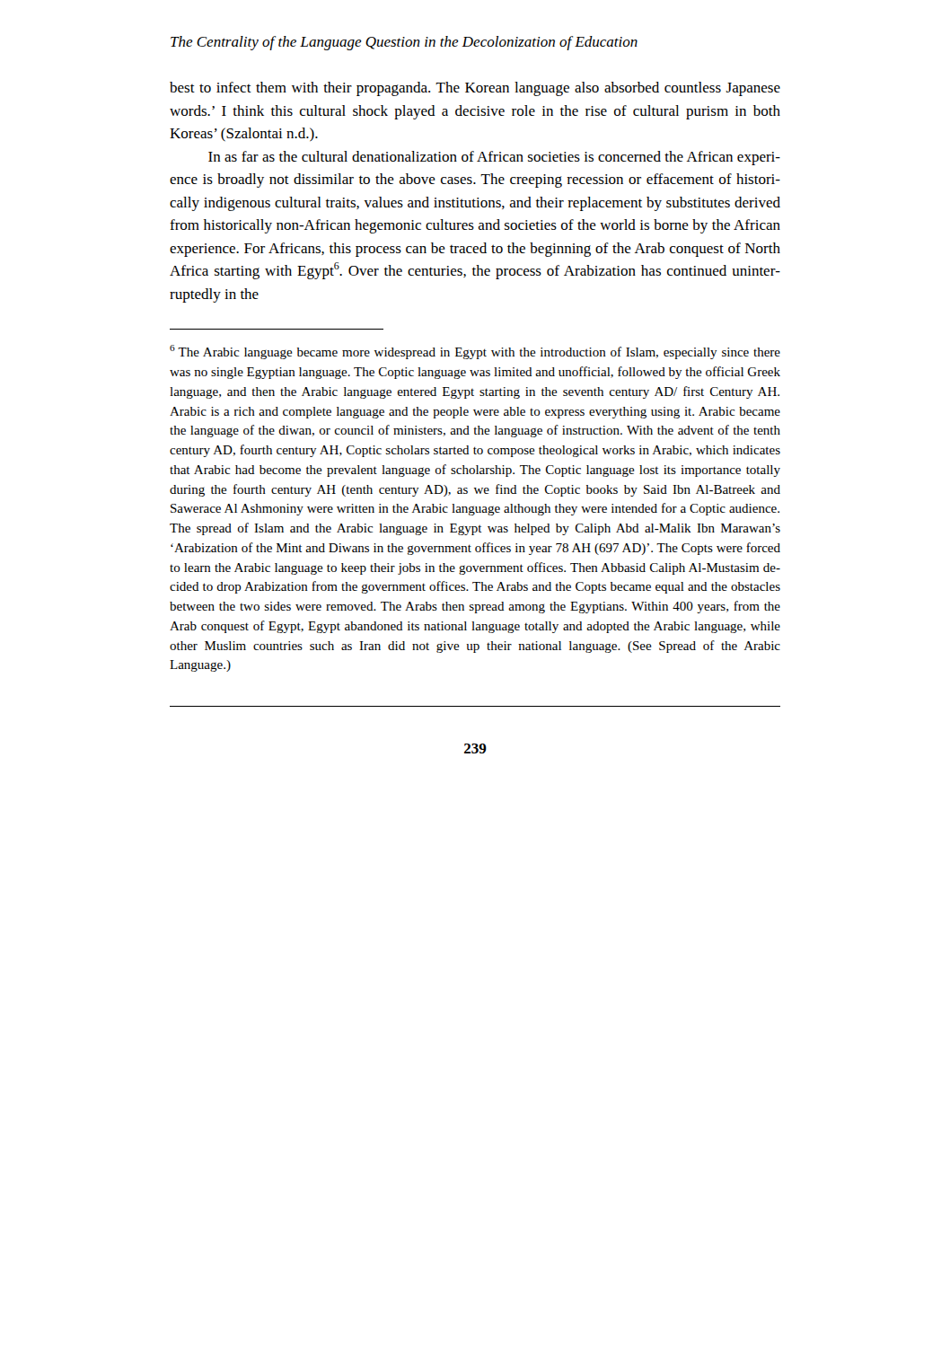The Centrality of the Language Question in the Decolonization of Education
best to infect them with their propaganda. The Korean language also absorbed countless Japanese words.’ I think this cultural shock played a decisive role in the rise of cultural purism in both Koreas’ (Szalontai n.d.).
In as far as the cultural denationalization of African societies is concerned the African experience is broadly not dissimilar to the above cases. The creeping recession or effacement of historically indigenous cultural traits, values and institutions, and their replacement by substitutes derived from historically non-African hegemonic cultures and societies of the world is borne by the African experience. For Africans, this process can be traced to the beginning of the Arab conquest of North Africa starting with Egypt6. Over the centuries, the process of Arabization has continued uninterruptedly in the
6 The Arabic language became more widespread in Egypt with the introduction of Islam, especially since there was no single Egyptian language. The Coptic language was limited and unofficial, followed by the official Greek language, and then the Arabic language entered Egypt starting in the seventh century AD/ first Century AH. Arabic is a rich and complete language and the people were able to express everything using it. Arabic became the language of the diwan, or council of ministers, and the language of instruction. With the advent of the tenth century AD, fourth century AH, Coptic scholars started to compose theological works in Arabic, which indicates that Arabic had become the prevalent language of scholarship. The Coptic language lost its importance totally during the fourth century AH (tenth century AD), as we find the Coptic books by Said Ibn Al-Batreek and Sawerace Al Ashmoniny were written in the Arabic language although they were intended for a Coptic audience. The spread of Islam and the Arabic language in Egypt was helped by Caliph Abd al-Malik Ibn Marawan’s ‘Arabization of the Mint and Diwans in the government offices in year 78 AH (697 AD)’. The Copts were forced to learn the Arabic language to keep their jobs in the government offices. Then Abbasid Caliph Al-Mustasim decided to drop Arabization from the government offices. The Arabs and the Copts became equal and the obstacles between the two sides were removed. The Arabs then spread among the Egyptians. Within 400 years, from the Arab conquest of Egypt, Egypt abandoned its national language totally and adopted the Arabic language, while other Muslim countries such as Iran did not give up their national language. (See Spread of the Arabic Language.)
239